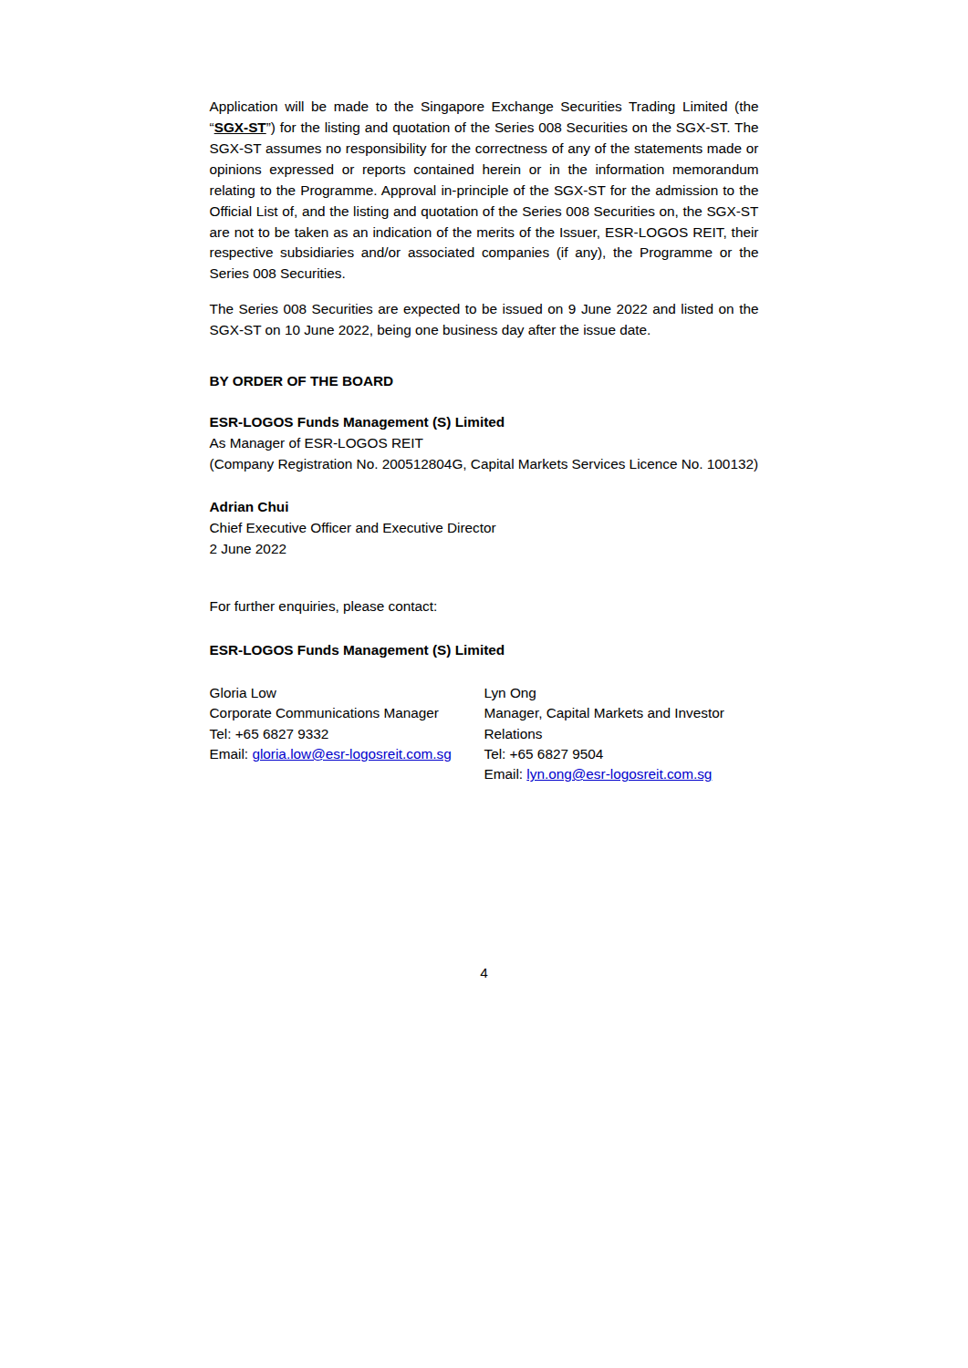Application will be made to the Singapore Exchange Securities Trading Limited (the “SGX-ST”) for the listing and quotation of the Series 008 Securities on the SGX-ST. The SGX-ST assumes no responsibility for the correctness of any of the statements made or opinions expressed or reports contained herein or in the information memorandum relating to the Programme. Approval in-principle of the SGX-ST for the admission to the Official List of, and the listing and quotation of the Series 008 Securities on, the SGX-ST are not to be taken as an indication of the merits of the Issuer, ESR-LOGOS REIT, their respective subsidiaries and/or associated companies (if any), the Programme or the Series 008 Securities.
The Series 008 Securities are expected to be issued on 9 June 2022 and listed on the SGX-ST on 10 June 2022, being one business day after the issue date.
BY ORDER OF THE BOARD
ESR-LOGOS Funds Management (S) Limited
As Manager of ESR-LOGOS REIT
(Company Registration No. 200512804G, Capital Markets Services Licence No. 100132)
Adrian Chui
Chief Executive Officer and Executive Director
2 June 2022
For further enquiries, please contact:
ESR-LOGOS Funds Management (S) Limited
| Gloria Low Corporate Communications Manager Tel: +65 6827 9332 Email: gloria.low@esr-logosreit.com.sg | Lyn Ong Manager, Capital Markets and Investor Relations Tel: +65 6827 9504 Email: lyn.ong@esr-logosreit.com.sg |
4